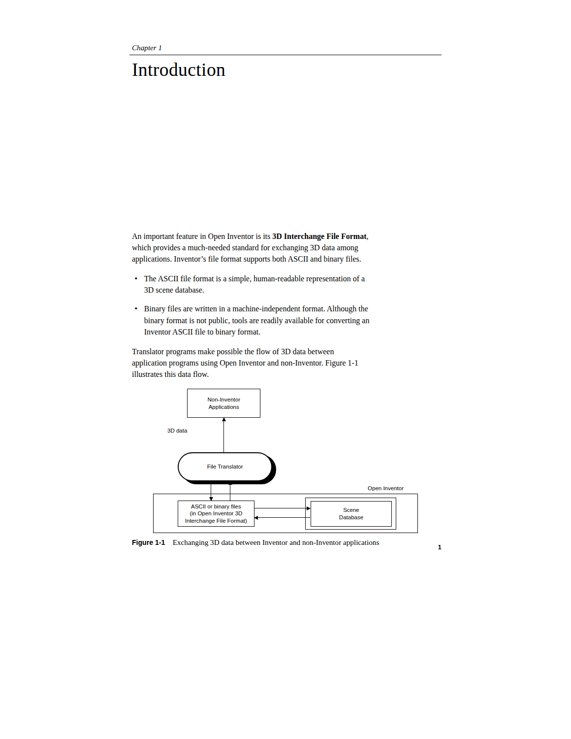Chapter 1
Introduction
An important feature in Open Inventor is its 3D Interchange File Format, which provides a much-needed standard for exchanging 3D data among applications. Inventor’s file format supports both ASCII and binary files.
The ASCII file format is a simple, human-readable representation of a 3D scene database.
Binary files are written in a machine-independent format. Although the binary format is not public, tools are readily available for converting an Inventor ASCII file to binary format.
Translator programs make possible the flow of 3D data between application programs using Open Inventor and non-Inventor. Figure 1-1 illustrates this data flow.
Non-Inventor
Applications
3D data
File Translator
Open Inventor
ASCII or binary files (in Open Inventor 3D Interchange File Format)
Scene Database
Figure 1-1 Exchanging 3D data between Inventor and non-Inventor applications
1